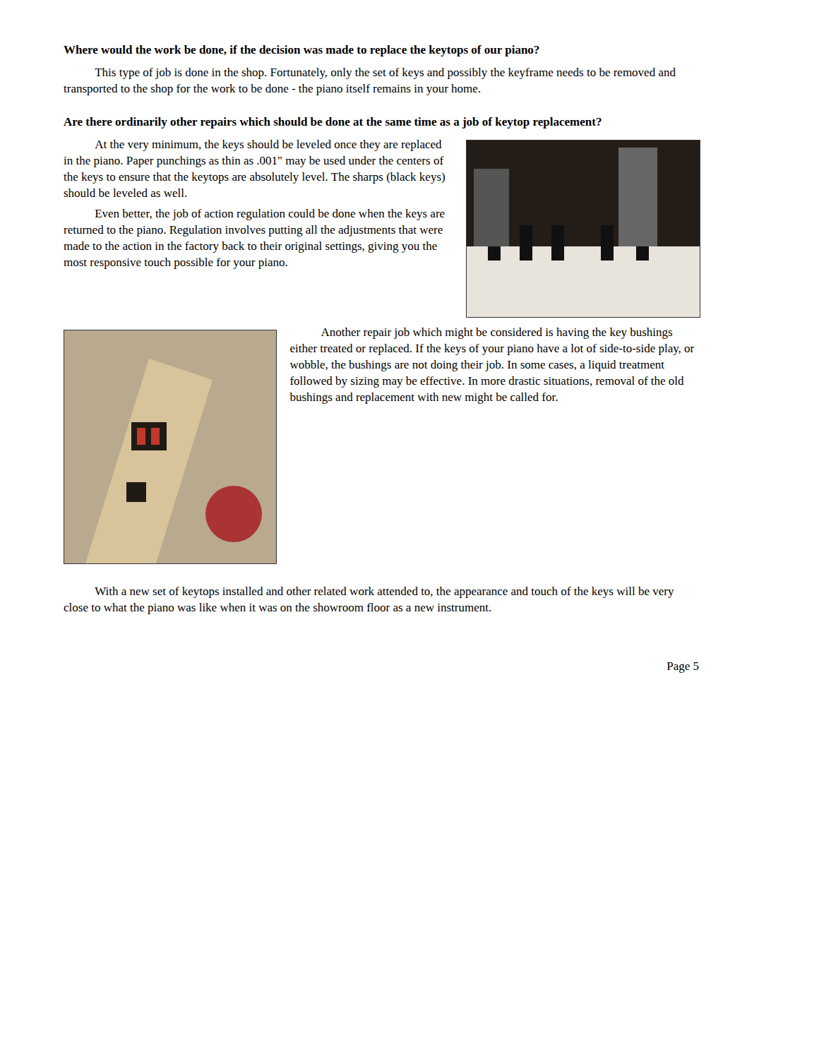Where would the work be done, if the decision was made to replace the keytops of our piano?
This type of job is done in the shop. Fortunately, only the set of keys and possibly the keyframe needs to be removed and transported to the shop for the work to be done - the piano itself remains in your home.
Are there ordinarily other repairs which should be done at the same time as a job of keytop replacement?
At the very minimum, the keys should be leveled once they are replaced in the piano. Paper punchings as thin as .001" may be used under the centers of the keys to ensure that the keytops are absolutely level. The sharps (black keys) should be leveled as well.
Even better, the job of action regulation could be done when the keys are returned to the piano. Regulation involves putting all the adjustments that were made to the action in the factory back to their original settings, giving you the most responsive touch possible for your piano.
Another repair job which might be considered is having the key bushings either treated or replaced. If the keys of your piano have a lot of side-to-side play, or wobble, the bushings are not doing their job. In some cases, a liquid treatment followed by sizing may be effective. In more drastic situations, removal of the old bushings and replacement with new might be called for.
With a new set of keytops installed and other related work attended to, the appearance and touch of the keys will be very close to what the piano was like when it was on the showroom floor as a new instrument.
Page 5